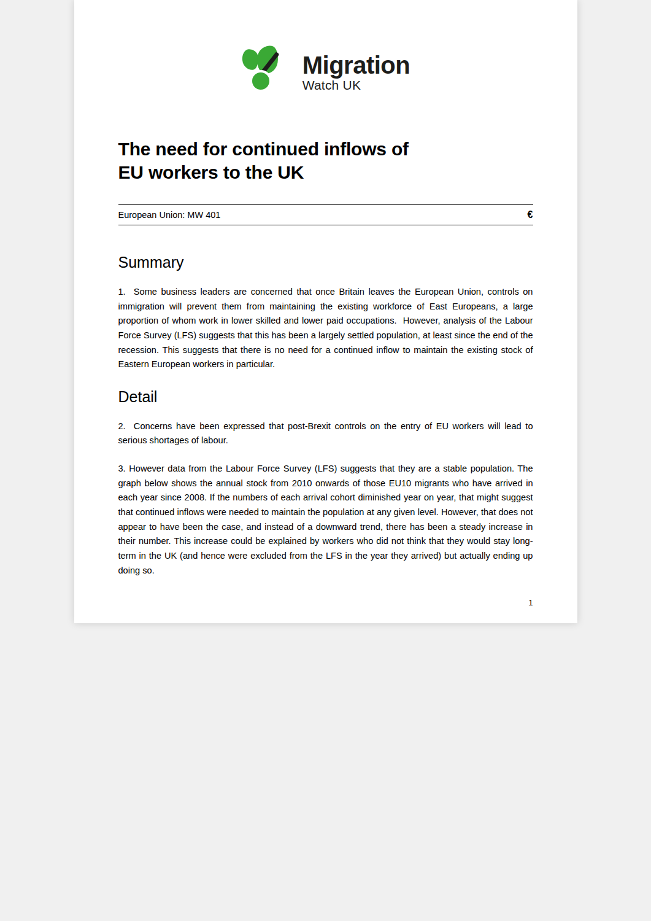Migration Watch UK
The need for continued inflows of
EU workers to the UK
European Union: MW 401 €
Summary
1. Some business leaders are concerned that once Britain leaves the European Union, controls on immigration will prevent them from maintaining the existing workforce of East Europeans, a large proportion of whom work in lower skilled and lower paid occupations. However, analysis of the Labour Force Survey (LFS) suggests that this has been a largely settled population, at least since the end of the recession. This suggests that there is no need for a continued inflow to maintain the existing stock of Eastern European workers in particular.
Detail
2. Concerns have been expressed that post-Brexit controls on the entry of EU workers will lead to serious shortages of labour.
3. However data from the Labour Force Survey (LFS) suggests that they are a stable population. The graph below shows the annual stock from 2010 onwards of those EU10 migrants who have arrived in each year since 2008. If the numbers of each arrival cohort diminished year on year, that might suggest that continued inflows were needed to maintain the population at any given level. However, that does not appear to have been the case, and instead of a downward trend, there has been a steady increase in their number. This increase could be explained by workers who did not think that they would stay long-term in the UK (and hence were excluded from the LFS in the year they arrived) but actually ending up doing so.
1